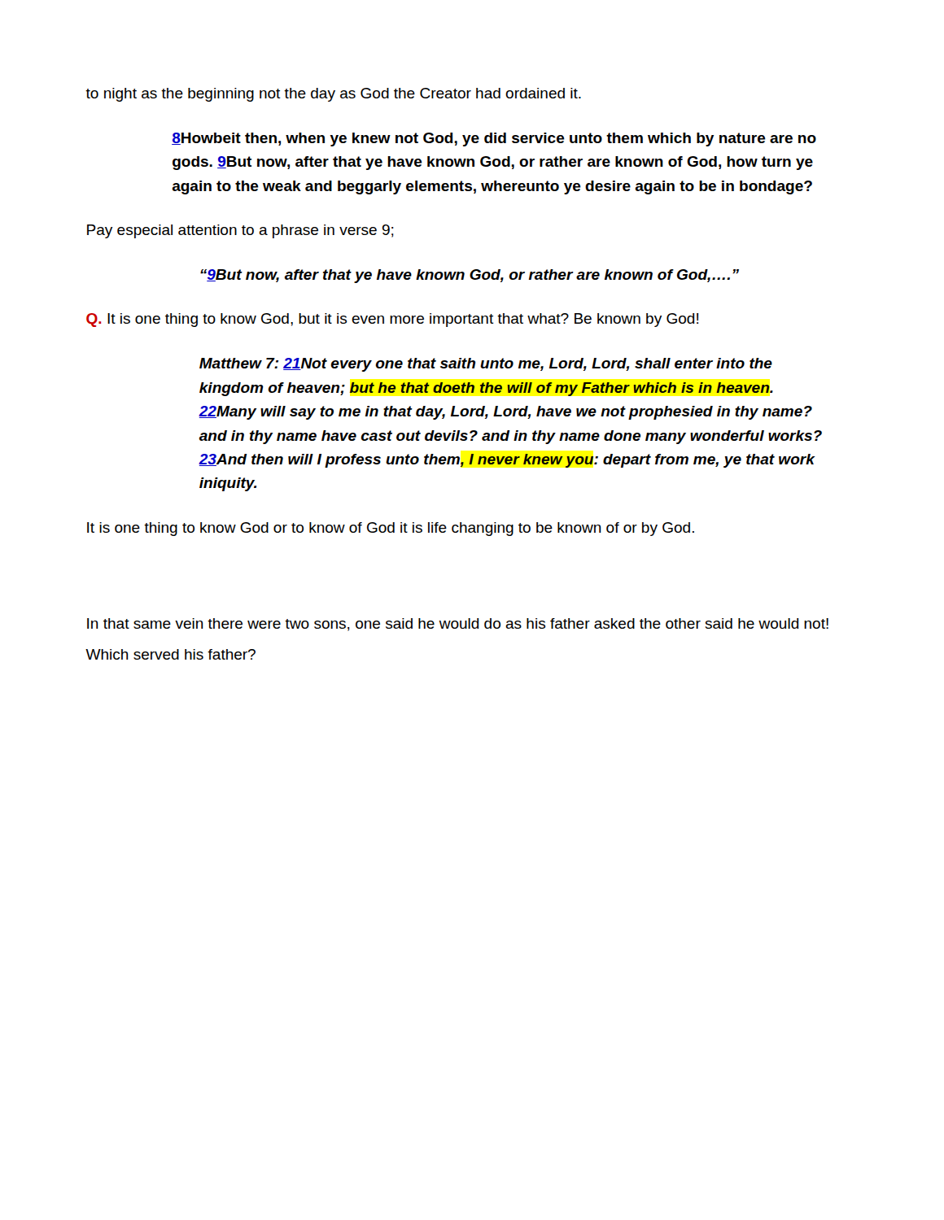to night as the beginning not the day as God the Creator had ordained it.
8 Howbeit then, when ye knew not God, ye did service unto them which by nature are no gods. 9 But now, after that ye have known God, or rather are known of God, how turn ye again to the weak and beggarly elements, whereunto ye desire again to be in bondage?
Pay especial attention to a phrase in verse 9;
“9 But now, after that ye have known God, or rather are known of God,….”
Q. It is one thing to know God, but it is even more important that what? Be known by God!
Matthew 7: 21 Not every one that saith unto me, Lord, Lord, shall enter into the kingdom of heaven; but he that doeth the will of my Father which is in heaven. 22 Many will say to me in that day, Lord, Lord, have we not prophesied in thy name? and in thy name have cast out devils? and in thy name done many wonderful works? 23 And then will I profess unto them, I never knew you: depart from me, ye that work iniquity.
It is one thing to know God or to know of God it is life changing to be known of or by God.
In that same vein there were two sons, one said he would do as his father asked the other said he would not! Which served his father?